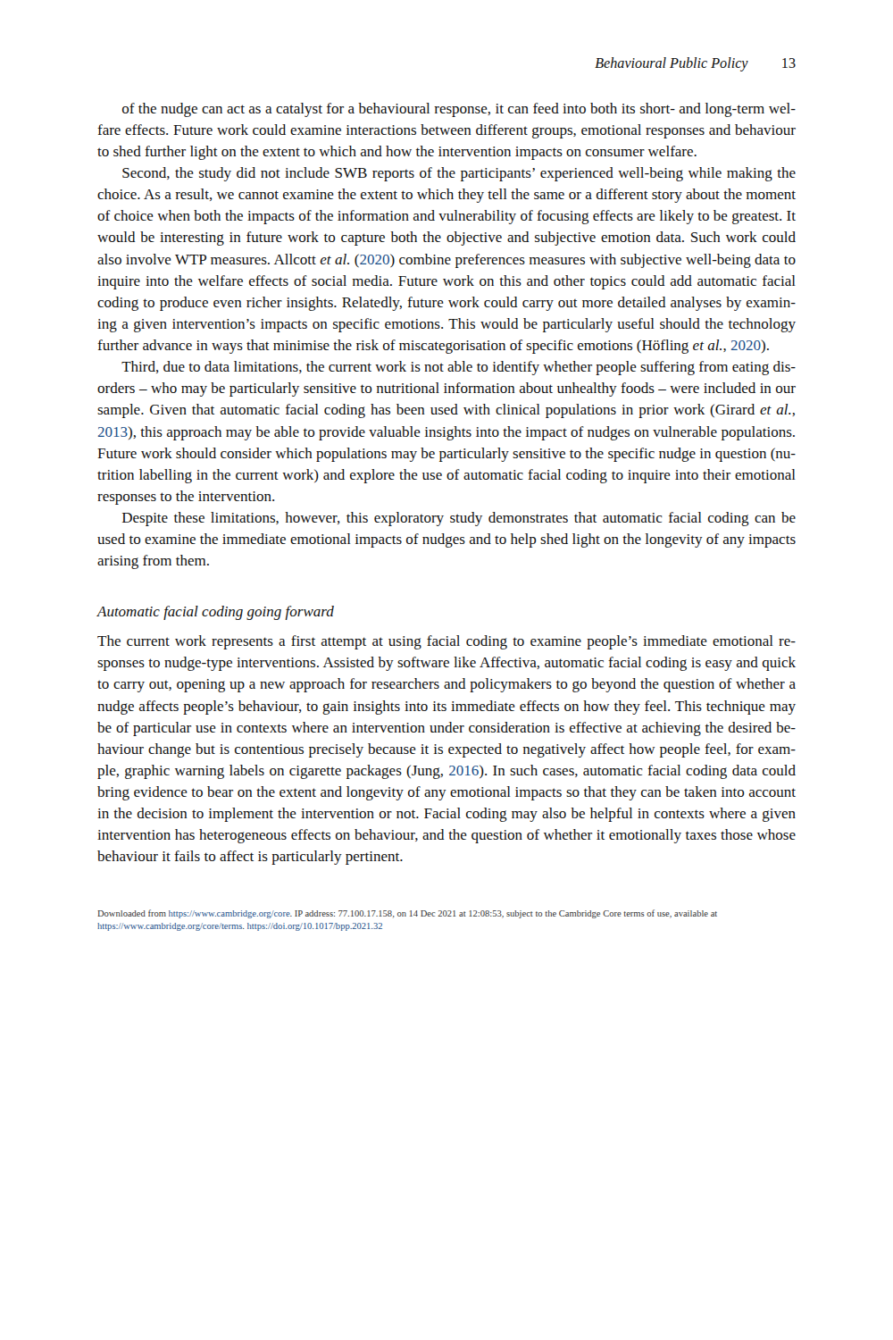Behavioural Public Policy 13
of the nudge can act as a catalyst for a behavioural response, it can feed into both its short- and long-term welfare effects. Future work could examine interactions between different groups, emotional responses and behaviour to shed further light on the extent to which and how the intervention impacts on consumer welfare.
Second, the study did not include SWB reports of the participants’ experienced well-being while making the choice. As a result, we cannot examine the extent to which they tell the same or a different story about the moment of choice when both the impacts of the information and vulnerability of focusing effects are likely to be greatest. It would be interesting in future work to capture both the objective and subjective emotion data. Such work could also involve WTP measures. Allcott et al. (2020) combine preferences measures with subjective well-being data to inquire into the welfare effects of social media. Future work on this and other topics could add automatic facial coding to produce even richer insights. Relatedly, future work could carry out more detailed analyses by examining a given intervention’s impacts on specific emotions. This would be particularly useful should the technology further advance in ways that minimise the risk of miscategorisation of specific emotions (Höfling et al., 2020).
Third, due to data limitations, the current work is not able to identify whether people suffering from eating disorders – who may be particularly sensitive to nutritional information about unhealthy foods – were included in our sample. Given that automatic facial coding has been used with clinical populations in prior work (Girard et al., 2013), this approach may be able to provide valuable insights into the impact of nudges on vulnerable populations. Future work should consider which populations may be particularly sensitive to the specific nudge in question (nutrition labelling in the current work) and explore the use of automatic facial coding to inquire into their emotional responses to the intervention.
Despite these limitations, however, this exploratory study demonstrates that automatic facial coding can be used to examine the immediate emotional impacts of nudges and to help shed light on the longevity of any impacts arising from them.
Automatic facial coding going forward
The current work represents a first attempt at using facial coding to examine people’s immediate emotional responses to nudge-type interventions. Assisted by software like Affectiva, automatic facial coding is easy and quick to carry out, opening up a new approach for researchers and policymakers to go beyond the question of whether a nudge affects people’s behaviour, to gain insights into its immediate effects on how they feel. This technique may be of particular use in contexts where an intervention under consideration is effective at achieving the desired behaviour change but is contentious precisely because it is expected to negatively affect how people feel, for example, graphic warning labels on cigarette packages (Jung, 2016). In such cases, automatic facial coding data could bring evidence to bear on the extent and longevity of any emotional impacts so that they can be taken into account in the decision to implement the intervention or not. Facial coding may also be helpful in contexts where a given intervention has heterogeneous effects on behaviour, and the question of whether it emotionally taxes those whose behaviour it fails to affect is particularly pertinent.
Downloaded from https://www.cambridge.org/core. IP address: 77.100.17.158, on 14 Dec 2021 at 12:08:53, subject to the Cambridge Core terms of use, available at https://www.cambridge.org/core/terms. https://doi.org/10.1017/bpp.2021.32